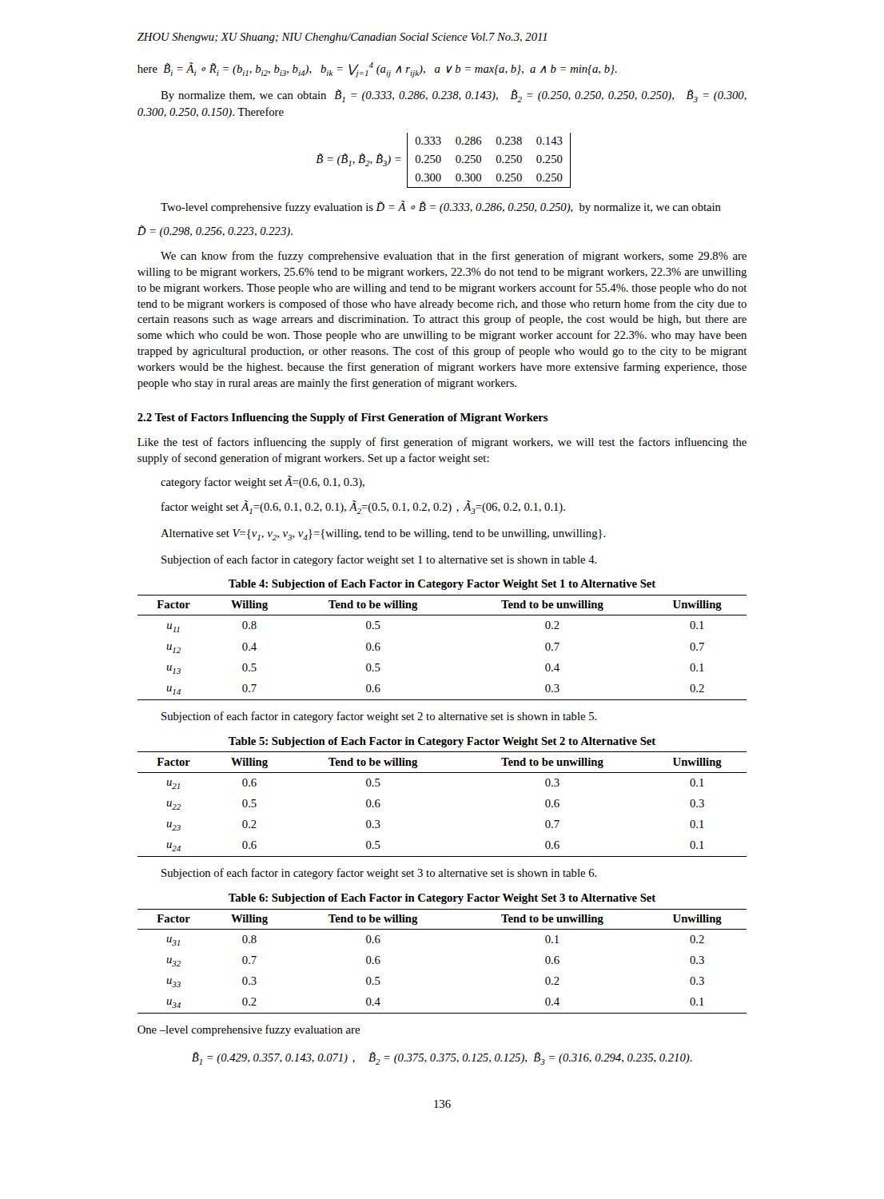ZHOU Shengwu; XU Shuang; NIU Chenghu/Canadian Social Science Vol.7 No.3, 2011
here B̃i = Ãi ∘ R̃i = (bi1, bi2, bi3, bi4), bik = ⋁j=14 (aij ∧ rijk), a ∨ b = max{a, b}, a ∧ b = min{a, b}.
By normalize them, we can obtain B̃1 = (0.333, 0.286, 0.238, 0.143), B̃2 = (0.250, 0.250, 0.250, 0.250), B̃3 = (0.300, 0.300, 0.250, 0.150). Therefore
B̃ = (B̃1, B̃2, B̃3) =
| 0.333 | 0.286 | 0.238 | 0.143 |
| 0.250 | 0.250 | 0.250 | 0.250 |
| 0.300 | 0.300 | 0.250 | 0.250 |
Two-level comprehensive fuzzy evaluation is D̃ = Ã ∘ B̃ = (0.333, 0.286, 0.250, 0.250), by normalize it, we can obtain
D̃ = (0.298, 0.256, 0.223, 0.223).
We can know from the fuzzy comprehensive evaluation that in the first generation of migrant workers, some 29.8% are willing to be migrant workers, 25.6% tend to be migrant workers, 22.3% do not tend to be migrant workers, 22.3% are unwilling to be migrant workers. Those people who are willing and tend to be migrant workers account for 55.4%. those people who do not tend to be migrant workers is composed of those who have already become rich, and those who return home from the city due to certain reasons such as wage arrears and discrimination. To attract this group of people, the cost would be high, but there are some which who could be won. Those people who are unwilling to be migrant worker account for 22.3%. who may have been trapped by agricultural production, or other reasons. The cost of this group of people who would go to the city to be migrant workers would be the highest. because the first generation of migrant workers have more extensive farming experience, those people who stay in rural areas are mainly the first generation of migrant workers.
2.2 Test of Factors Influencing the Supply of First Generation of Migrant Workers
Like the test of factors influencing the supply of first generation of migrant workers, we will test the factors influencing the supply of second generation of migrant workers. Set up a factor weight set:
category factor weight set Ã=(0.6, 0.1, 0.3),
factor weight set Ã1=(0.6, 0.1, 0.2, 0.1), Ã2=(0.5, 0.1, 0.2, 0.2)，Ã3=(06, 0.2, 0.1, 0.1).
Alternative set V={v1, v2, v3, v4}={willing, tend to be willing, tend to be unwilling, unwilling}.
Subjection of each factor in category factor weight set 1 to alternative set is shown in table 4.
Table 4: Subjection of Each Factor in Category Factor Weight Set 1 to Alternative Set
| Factor | Willing | Tend to be willing | Tend to be unwilling | Unwilling |
| --- | --- | --- | --- | --- |
| u 11 | 0.8 | 0.5 | 0.2 | 0.1 |
| u 12 | 0.4 | 0.6 | 0.7 | 0.7 |
| u 13 | 0.5 | 0.5 | 0.4 | 0.1 |
| u 14 | 0.7 | 0.6 | 0.3 | 0.2 |
Subjection of each factor in category factor weight set 2 to alternative set is shown in table 5.
Table 5: Subjection of Each Factor in Category Factor Weight Set 2 to Alternative Set
| Factor | Willing | Tend to be willing | Tend to be unwilling | Unwilling |
| --- | --- | --- | --- | --- |
| u 21 | 0.6 | 0.5 | 0.3 | 0.1 |
| u 22 | 0.5 | 0.6 | 0.6 | 0.3 |
| u 23 | 0.2 | 0.3 | 0.7 | 0.1 |
| u 24 | 0.6 | 0.5 | 0.6 | 0.1 |
Subjection of each factor in category factor weight set 3 to alternative set is shown in table 6.
Table 6: Subjection of Each Factor in Category Factor Weight Set 3 to Alternative Set
| Factor | Willing | Tend to be willing | Tend to be unwilling | Unwilling |
| --- | --- | --- | --- | --- |
| u 31 | 0.8 | 0.6 | 0.1 | 0.2 |
| u 32 | 0.7 | 0.6 | 0.6 | 0.3 |
| u 33 | 0.3 | 0.5 | 0.2 | 0.3 |
| u 34 | 0.2 | 0.4 | 0.4 | 0.1 |
One –level comprehensive fuzzy evaluation are
B̃1 = (0.429, 0.357, 0.143, 0.071)， B̃2 = (0.375, 0.375, 0.125, 0.125), B̃3 = (0.316, 0.294, 0.235, 0.210).
136